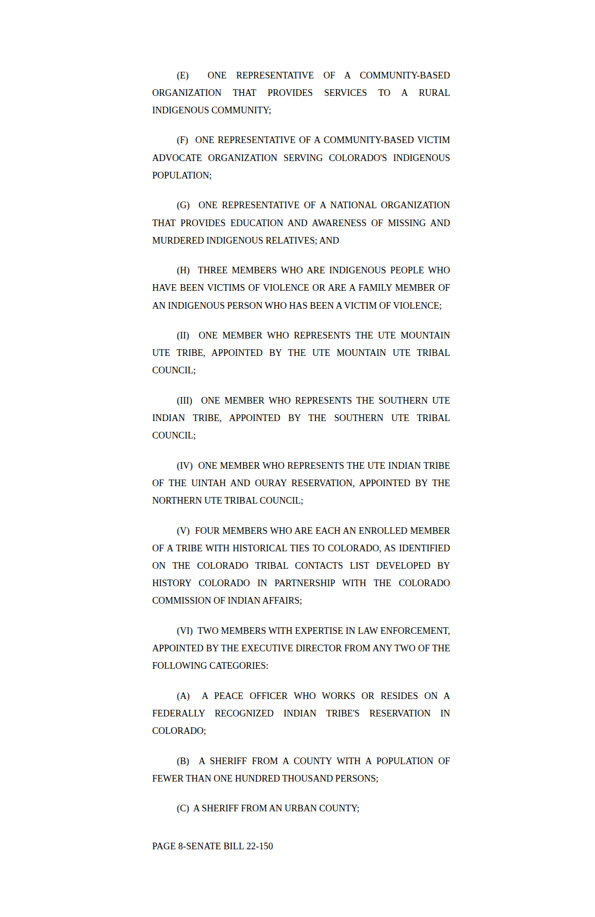(E) One representative of a community-based organization that provides services to a rural indigenous community;
(F) One representative of a community-based victim advocate organization serving Colorado's indigenous population;
(G) One representative of a national organization that provides education and awareness of missing and murdered indigenous relatives; and
(H) Three members who are indigenous people who have been victims of violence or are a family member of an indigenous person who has been a victim of violence;
(II) One member who represents the Ute Mountain Ute Tribe, appointed by the Ute Mountain Ute tribal council;
(III) One member who represents the Southern Ute Indian Tribe, appointed by the Southern Ute tribal council;
(IV) One member who represents the Ute Indian Tribe of the Uintah and Ouray reservation, appointed by the Northern Ute tribal council;
(V) Four members who are each an enrolled member of a tribe with historical ties to Colorado, as identified on the Colorado tribal contacts list developed by History Colorado in partnership with the Colorado commission of Indian affairs;
(VI) Two members with expertise in law enforcement, appointed by the executive director from any two of the following categories:
(A) A peace officer who works or resides on a federally recognized Indian tribe's reservation in Colorado;
(B) A sheriff from a county with a population of fewer than one hundred thousand persons;
(C) A sheriff from an urban county;
PAGE 8-SENATE BILL 22-150